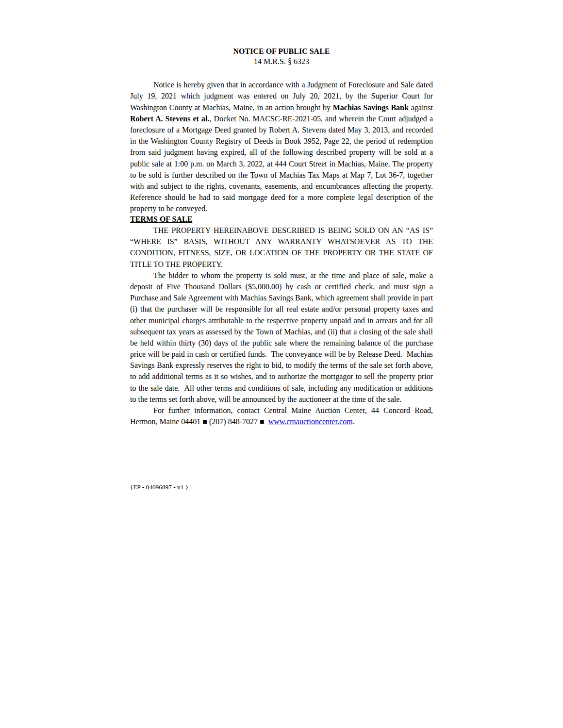NOTICE OF PUBLIC SALE
14 M.R.S. § 6323
Notice is hereby given that in accordance with a Judgment of Foreclosure and Sale dated July 19, 2021 which judgment was entered on July 20, 2021, by the Superior Court for Washington County at Machias, Maine, in an action brought by Machias Savings Bank against Robert A. Stevens et al., Docket No. MACSC-RE-2021-05, and wherein the Court adjudged a foreclosure of a Mortgage Deed granted by Robert A. Stevens dated May 3, 2013, and recorded in the Washington County Registry of Deeds in Book 3952, Page 22, the period of redemption from said judgment having expired, all of the following described property will be sold at a public sale at 1:00 p.m. on March 3, 2022, at 444 Court Street in Machias, Maine. The property to be sold is further described on the Town of Machias Tax Maps at Map 7, Lot 36-7, together with and subject to the rights, covenants, easements, and encumbrances affecting the property. Reference should be had to said mortgage deed for a more complete legal description of the property to be conveyed.
TERMS OF SALE
The property hereinabove described is being sold on an “as is” “where is” basis, without any warranty whatsoever as to the condition, fitness, size, or location of the property or the state of title to the property.
The bidder to whom the property is sold must, at the time and place of sale, make a deposit of Five Thousand Dollars ($5,000.00) by cash or certified check, and must sign a Purchase and Sale Agreement with Machias Savings Bank, which agreement shall provide in part (i) that the purchaser will be responsible for all real estate and/or personal property taxes and other municipal charges attributable to the respective property unpaid and in arrears and for all subsequent tax years as assessed by the Town of Machias, and (ii) that a closing of the sale shall be held within thirty (30) days of the public sale where the remaining balance of the purchase price will be paid in cash or certified funds. The conveyance will be by Release Deed. Machias Savings Bank expressly reserves the right to bid, to modify the terms of the sale set forth above, to add additional terms as it so wishes, and to authorize the mortgagor to sell the property prior to the sale date. All other terms and conditions of sale, including any modification or additions to the terms set forth above, will be announced by the auctioneer at the time of the sale.
For further information, contact Central Maine Auction Center, 44 Concord Road, Hermon, Maine 04401 ■ (207) 848-7027 ■ www.cmauctioncenter.com.
{EP - 04096897 - v1 }